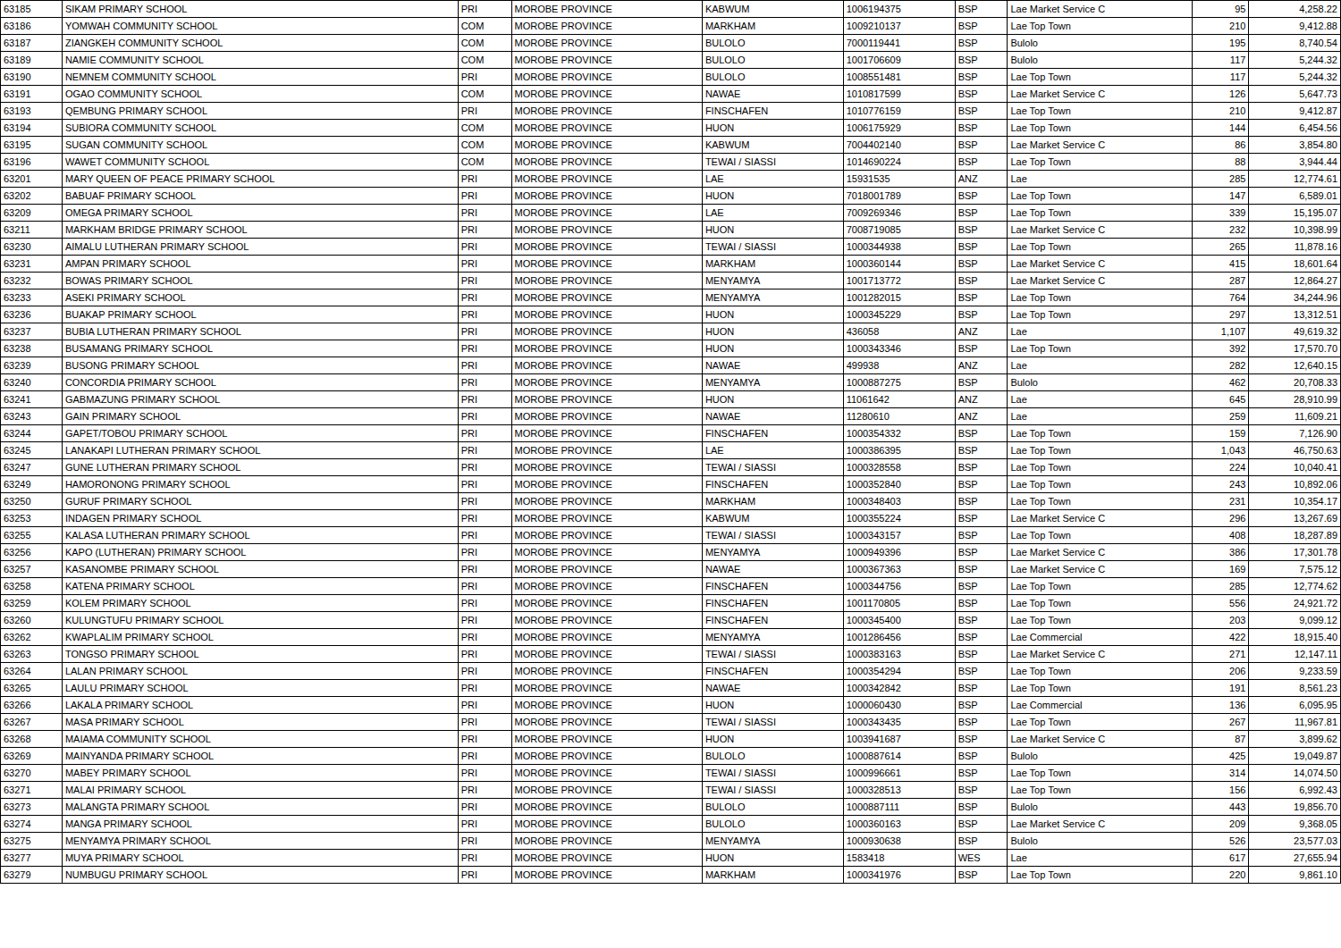| 63185 | SIKAM PRIMARY SCHOOL | PRI | MOROBE PROVINCE | KABWUM | 1006194375 | BSP | Lae Market Service C | 95 | 4,258.22 |
| 63186 | YOMWAH COMMUNITY SCHOOL | COM | MOROBE PROVINCE | MARKHAM | 1009210137 | BSP | Lae Top Town | 210 | 9,412.88 |
| 63187 | ZIANGKEH COMMUNITY SCHOOL | COM | MOROBE PROVINCE | BULOLO | 7000119441 | BSP | Bulolo | 195 | 8,740.54 |
| 63189 | NAMIE COMMUNITY SCHOOL | COM | MOROBE PROVINCE | BULOLO | 1001706609 | BSP | Bulolo | 117 | 5,244.32 |
| 63190 | NEMNEM COMMUNITY SCHOOL | PRI | MOROBE PROVINCE | BULOLO | 1008551481 | BSP | Lae Top Town | 117 | 5,244.32 |
| 63191 | OGAO COMMUNITY SCHOOL | COM | MOROBE PROVINCE | NAWAE | 1010817599 | BSP | Lae Market Service C | 126 | 5,647.73 |
| 63193 | QEMBUNG PRIMARY SCHOOL | PRI | MOROBE PROVINCE | FINSCHAFEN | 1010776159 | BSP | Lae Top Town | 210 | 9,412.87 |
| 63194 | SUBIORA COMMUNITY SCHOOL | COM | MOROBE PROVINCE | HUON | 1006175929 | BSP | Lae Top Town | 144 | 6,454.56 |
| 63195 | SUGAN COMMUNITY SCHOOL | COM | MOROBE PROVINCE | KABWUM | 7004402140 | BSP | Lae Market Service C | 86 | 3,854.80 |
| 63196 | WAWET COMMUNITY SCHOOL | COM | MOROBE PROVINCE | TEWAI / SIASSI | 1014690224 | BSP | Lae Top Town | 88 | 3,944.44 |
| 63201 | MARY QUEEN OF PEACE PRIMARY SCHOOL | PRI | MOROBE PROVINCE | LAE | 15931535 | ANZ | Lae | 285 | 12,774.61 |
| 63202 | BABUAF PRIMARY SCHOOL | PRI | MOROBE PROVINCE | HUON | 7018001789 | BSP | Lae Top Town | 147 | 6,589.01 |
| 63209 | OMEGA PRIMARY SCHOOL | PRI | MOROBE PROVINCE | LAE | 7009269346 | BSP | Lae Top Town | 339 | 15,195.07 |
| 63211 | MARKHAM BRIDGE PRIMARY SCHOOL | PRI | MOROBE PROVINCE | HUON | 7008719085 | BSP | Lae Market Service C | 232 | 10,398.99 |
| 63230 | AIMALU LUTHERAN PRIMARY SCHOOL | PRI | MOROBE PROVINCE | TEWAI / SIASSI | 1000344938 | BSP | Lae Top Town | 265 | 11,878.16 |
| 63231 | AMPAN PRIMARY SCHOOL | PRI | MOROBE PROVINCE | MARKHAM | 1000360144 | BSP | Lae Market Service C | 415 | 18,601.64 |
| 63232 | BOWAS PRIMARY SCHOOL | PRI | MOROBE PROVINCE | MENYAMYA | 1001713772 | BSP | Lae Market Service C | 287 | 12,864.27 |
| 63233 | ASEKI PRIMARY SCHOOL | PRI | MOROBE PROVINCE | MENYAMYA | 1001282015 | BSP | Lae Top Town | 764 | 34,244.96 |
| 63236 | BUAKAP PRIMARY SCHOOL | PRI | MOROBE PROVINCE | HUON | 1000345229 | BSP | Lae Top Town | 297 | 13,312.51 |
| 63237 | BUBIA LUTHERAN PRIMARY SCHOOL | PRI | MOROBE PROVINCE | HUON | 436058 | ANZ | Lae | 1,107 | 49,619.32 |
| 63238 | BUSAMANG PRIMARY SCHOOL | PRI | MOROBE PROVINCE | HUON | 1000343346 | BSP | Lae Top Town | 392 | 17,570.70 |
| 63239 | BUSONG PRIMARY SCHOOL | PRI | MOROBE PROVINCE | NAWAE | 499938 | ANZ | Lae | 282 | 12,640.15 |
| 63240 | CONCORDIA PRIMARY SCHOOL | PRI | MOROBE PROVINCE | MENYAMYA | 1000887275 | BSP | Bulolo | 462 | 20,708.33 |
| 63241 | GABMAZUNG PRIMARY SCHOOL | PRI | MOROBE PROVINCE | HUON | 11061642 | ANZ | Lae | 645 | 28,910.99 |
| 63243 | GAIN PRIMARY SCHOOL | PRI | MOROBE PROVINCE | NAWAE | 11280610 | ANZ | Lae | 259 | 11,609.21 |
| 63244 | GAPET/TOBOU PRIMARY SCHOOL | PRI | MOROBE PROVINCE | FINSCHAFEN | 1000354332 | BSP | Lae Top Town | 159 | 7,126.90 |
| 63245 | LANAKAPI LUTHERAN PRIMARY SCHOOL | PRI | MOROBE PROVINCE | LAE | 1000386395 | BSP | Lae Top Town | 1,043 | 46,750.63 |
| 63247 | GUNE LUTHERAN PRIMARY SCHOOL | PRI | MOROBE PROVINCE | TEWAI / SIASSI | 1000328558 | BSP | Lae Top Town | 224 | 10,040.41 |
| 63249 | HAMORONONG PRIMARY SCHOOL | PRI | MOROBE PROVINCE | FINSCHAFEN | 1000352840 | BSP | Lae Top Town | 243 | 10,892.06 |
| 63250 | GURUF PRIMARY SCHOOL | PRI | MOROBE PROVINCE | MARKHAM | 1000348403 | BSP | Lae Top Town | 231 | 10,354.17 |
| 63253 | INDAGEN PRIMARY SCHOOL | PRI | MOROBE PROVINCE | KABWUM | 1000355224 | BSP | Lae Market Service C | 296 | 13,267.69 |
| 63255 | KALASA LUTHERAN PRIMARY SCHOOL | PRI | MOROBE PROVINCE | TEWAI / SIASSI | 1000343157 | BSP | Lae Top Town | 408 | 18,287.89 |
| 63256 | KAPO (LUTHERAN) PRIMARY SCHOOL | PRI | MOROBE PROVINCE | MENYAMYA | 1000949396 | BSP | Lae Market Service C | 386 | 17,301.78 |
| 63257 | KASANOMBE PRIMARY SCHOOL | PRI | MOROBE PROVINCE | NAWAE | 1000367363 | BSP | Lae Market Service C | 169 | 7,575.12 |
| 63258 | KATENA PRIMARY SCHOOL | PRI | MOROBE PROVINCE | FINSCHAFEN | 1000344756 | BSP | Lae Top Town | 285 | 12,774.62 |
| 63259 | KOLEM PRIMARY SCHOOL | PRI | MOROBE PROVINCE | FINSCHAFEN | 1001170805 | BSP | Lae Top Town | 556 | 24,921.72 |
| 63260 | KULUNGTUFU PRIMARY SCHOOL | PRI | MOROBE PROVINCE | FINSCHAFEN | 1000345400 | BSP | Lae Top Town | 203 | 9,099.12 |
| 63262 | KWAPLALIM PRIMARY SCHOOL | PRI | MOROBE PROVINCE | MENYAMYA | 1001286456 | BSP | Lae Commercial | 422 | 18,915.40 |
| 63263 | TONGSO PRIMARY SCHOOL | PRI | MOROBE PROVINCE | TEWAI / SIASSI | 1000383163 | BSP | Lae Market Service C | 271 | 12,147.11 |
| 63264 | LALAN PRIMARY SCHOOL | PRI | MOROBE PROVINCE | FINSCHAFEN | 1000354294 | BSP | Lae Top Town | 206 | 9,233.59 |
| 63265 | LAULU PRIMARY SCHOOL | PRI | MOROBE PROVINCE | NAWAE | 1000342842 | BSP | Lae Top Town | 191 | 8,561.23 |
| 63266 | LAKALA PRIMARY SCHOOL | PRI | MOROBE PROVINCE | HUON | 1000060430 | BSP | Lae Commercial | 136 | 6,095.95 |
| 63267 | MASA PRIMARY SCHOOL | PRI | MOROBE PROVINCE | TEWAI / SIASSI | 1000343435 | BSP | Lae Top Town | 267 | 11,967.81 |
| 63268 | MAIAMA COMMUNITY SCHOOL | PRI | MOROBE PROVINCE | HUON | 1003941687 | BSP | Lae Market Service C | 87 | 3,899.62 |
| 63269 | MAINYANDA PRIMARY SCHOOL | PRI | MOROBE PROVINCE | BULOLO | 1000887614 | BSP | Bulolo | 425 | 19,049.87 |
| 63270 | MABEY PRIMARY SCHOOL | PRI | MOROBE PROVINCE | TEWAI / SIASSI | 1000996661 | BSP | Lae Top Town | 314 | 14,074.50 |
| 63271 | MALAI PRIMARY SCHOOL | PRI | MOROBE PROVINCE | TEWAI / SIASSI | 1000328513 | BSP | Lae Top Town | 156 | 6,992.43 |
| 63273 | MALANGTA PRIMARY SCHOOL | PRI | MOROBE PROVINCE | BULOLO | 1000887111 | BSP | Bulolo | 443 | 19,856.70 |
| 63274 | MANGA PRIMARY SCHOOL | PRI | MOROBE PROVINCE | BULOLO | 1000360163 | BSP | Lae Market Service C | 209 | 9,368.05 |
| 63275 | MENYAMYA PRIMARY SCHOOL | PRI | MOROBE PROVINCE | MENYAMYA | 1000930638 | BSP | Bulolo | 526 | 23,577.03 |
| 63277 | MUYA PRIMARY SCHOOL | PRI | MOROBE PROVINCE | HUON | 1583418 | WES | Lae | 617 | 27,655.94 |
| 63279 | NUMBUGU PRIMARY SCHOOL | PRI | MOROBE PROVINCE | MARKHAM | 1000341976 | BSP | Lae Top Town | 220 | 9,861.10 |